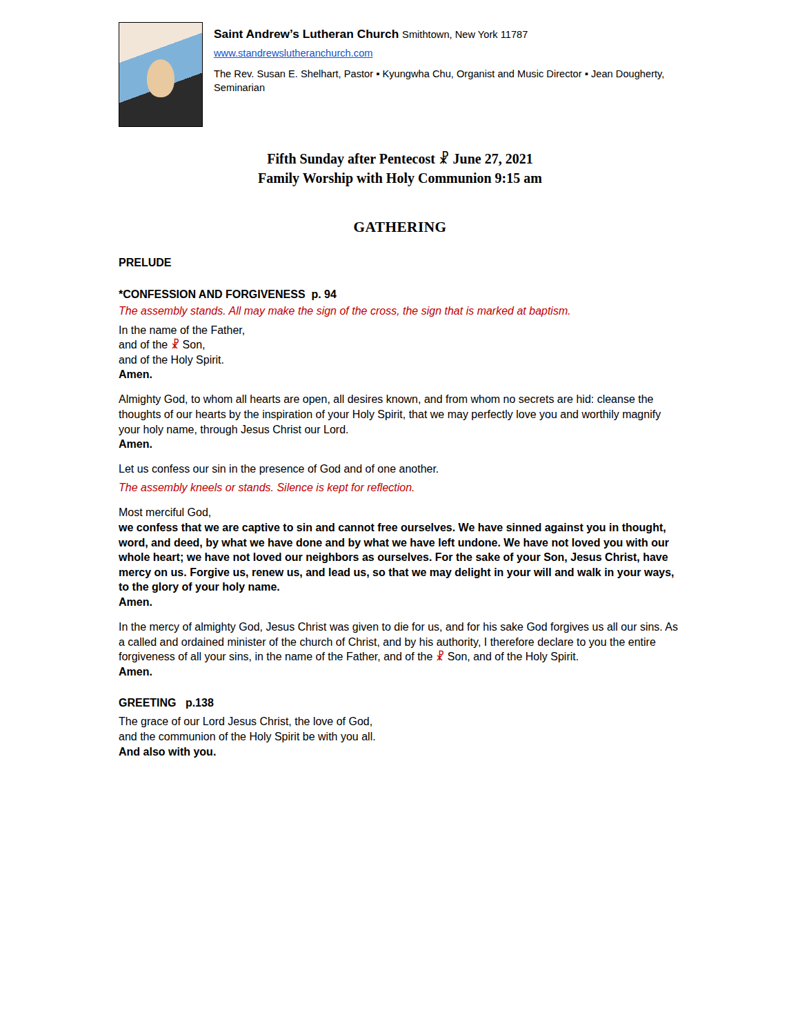Saint Andrew’s Lutheran Church Smithtown, New York 11787
www.standrewslutheranchurch.com
The Rev. Susan E. Shelhart, Pastor ▪ Kyungwha Chu, Organist and Music Director ▪ Jean Dougherty, Seminarian
Fifth Sunday after Pentecost ☧ June 27, 2021
Family Worship with Holy Communion 9:15 am
GATHERING
PRELUDE
*CONFESSION AND FORGIVENESS p. 94
The assembly stands. All may make the sign of the cross, the sign that is marked at baptism.
In the name of the Father,
and of the ☧ Son,
and of the Holy Spirit.
Amen.
Almighty God, to whom all hearts are open, all desires known, and from whom no secrets are hid: cleanse the thoughts of our hearts by the inspiration of your Holy Spirit, that we may perfectly love you and worthily magnify your holy name, through Jesus Christ our Lord.
Amen.
Let us confess our sin in the presence of God and of one another.
The assembly kneels or stands. Silence is kept for reflection.
Most merciful God,
we confess that we are captive to sin and cannot free ourselves. We have sinned against you in thought, word, and deed, by what we have done and by what we have left undone. We have not loved you with our whole heart; we have not loved our neighbors as ourselves. For the sake of your Son, Jesus Christ, have mercy on us. Forgive us, renew us, and lead us, so that we may delight in your will and walk in your ways, to the glory of your holy name.
Amen.
In the mercy of almighty God, Jesus Christ was given to die for us, and for his sake God forgives us all our sins. As a called and ordained minister of the church of Christ, and by his authority, I therefore declare to you the entire forgiveness of all your sins, in the name of the Father, and of the ☧ Son, and of the Holy Spirit.
Amen.
GREETING p.138
The grace of our Lord Jesus Christ, the love of God,
and the communion of the Holy Spirit be with you all.
And also with you.